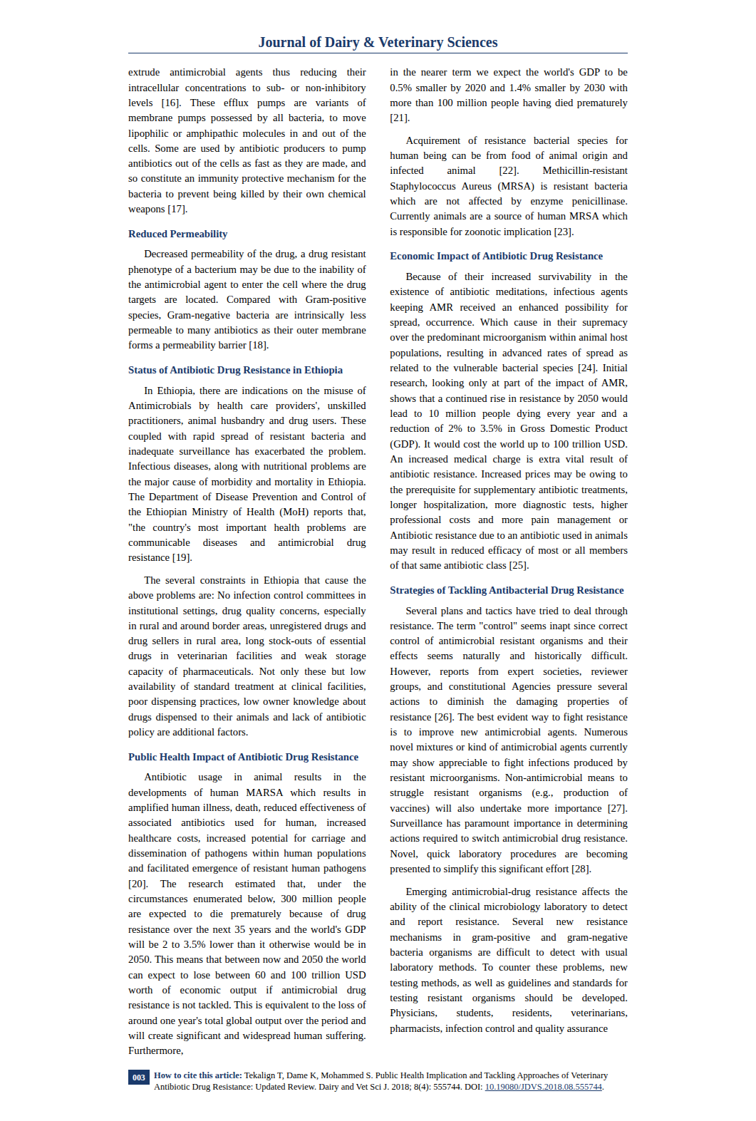Journal of Dairy & Veterinary Sciences
extrude antimicrobial agents thus reducing their intracellular concentrations to sub- or non-inhibitory levels [16]. These efflux pumps are variants of membrane pumps possessed by all bacteria, to move lipophilic or amphipathic molecules in and out of the cells. Some are used by antibiotic producers to pump antibiotics out of the cells as fast as they are made, and so constitute an immunity protective mechanism for the bacteria to prevent being killed by their own chemical weapons [17].
Reduced Permeability
Decreased permeability of the drug, a drug resistant phenotype of a bacterium may be due to the inability of the antimicrobial agent to enter the cell where the drug targets are located. Compared with Gram-positive species, Gram-negative bacteria are intrinsically less permeable to many antibiotics as their outer membrane forms a permeability barrier [18].
Status of Antibiotic Drug Resistance in Ethiopia
In Ethiopia, there are indications on the misuse of Antimicrobials by health care providers', unskilled practitioners, animal husbandry and drug users. These coupled with rapid spread of resistant bacteria and inadequate surveillance has exacerbated the problem. Infectious diseases, along with nutritional problems are the major cause of morbidity and mortality in Ethiopia. The Department of Disease Prevention and Control of the Ethiopian Ministry of Health (MoH) reports that, "the country's most important health problems are communicable diseases and antimicrobial drug resistance [19].
The several constraints in Ethiopia that cause the above problems are: No infection control committees in institutional settings, drug quality concerns, especially in rural and around border areas, unregistered drugs and drug sellers in rural area, long stock-outs of essential drugs in veterinarian facilities and weak storage capacity of pharmaceuticals. Not only these but low availability of standard treatment at clinical facilities, poor dispensing practices, low owner knowledge about drugs dispensed to their animals and lack of antibiotic policy are additional factors.
Public Health Impact of Antibiotic Drug Resistance
Antibiotic usage in animal results in the developments of human MARSA which results in amplified human illness, death, reduced effectiveness of associated antibiotics used for human, increased healthcare costs, increased potential for carriage and dissemination of pathogens within human populations and facilitated emergence of resistant human pathogens [20]. The research estimated that, under the circumstances enumerated below, 300 million people are expected to die prematurely because of drug resistance over the next 35 years and the world's GDP will be 2 to 3.5% lower than it otherwise would be in 2050. This means that between now and 2050 the world can expect to lose between 60 and 100 trillion USD worth of economic output if antimicrobial drug resistance is not tackled. This is equivalent to the loss of around one year's total global output over the period and will create significant and widespread human suffering. Furthermore,
in the nearer term we expect the world's GDP to be 0.5% smaller by 2020 and 1.4% smaller by 2030 with more than 100 million people having died prematurely [21].
Acquirement of resistance bacterial species for human being can be from food of animal origin and infected animal [22]. Methicillin-resistant Staphylococcus Aureus (MRSA) is resistant bacteria which are not affected by enzyme penicillinase. Currently animals are a source of human MRSA which is responsible for zoonotic implication [23].
Economic Impact of Antibiotic Drug Resistance
Because of their increased survivability in the existence of antibiotic meditations, infectious agents keeping AMR received an enhanced possibility for spread, occurrence. Which cause in their supremacy over the predominant microorganism within animal host populations, resulting in advanced rates of spread as related to the vulnerable bacterial species [24]. Initial research, looking only at part of the impact of AMR, shows that a continued rise in resistance by 2050 would lead to 10 million people dying every year and a reduction of 2% to 3.5% in Gross Domestic Product (GDP). It would cost the world up to 100 trillion USD. An increased medical charge is extra vital result of antibiotic resistance. Increased prices may be owing to the prerequisite for supplementary antibiotic treatments, longer hospitalization, more diagnostic tests, higher professional costs and more pain management or Antibiotic resistance due to an antibiotic used in animals may result in reduced efficacy of most or all members of that same antibiotic class [25].
Strategies of Tackling Antibacterial Drug Resistance
Several plans and tactics have tried to deal through resistance. The term "control" seems inapt since correct control of antimicrobial resistant organisms and their effects seems naturally and historically difficult. However, reports from expert societies, reviewer groups, and constitutional Agencies pressure several actions to diminish the damaging properties of resistance [26]. The best evident way to fight resistance is to improve new antimicrobial agents. Numerous novel mixtures or kind of antimicrobial agents currently may show appreciable to fight infections produced by resistant microorganisms. Non-antimicrobial means to struggle resistant organisms (e.g., production of vaccines) will also undertake more importance [27]. Surveillance has paramount importance in determining actions required to switch antimicrobial drug resistance. Novel, quick laboratory procedures are becoming presented to simplify this significant effort [28].
Emerging antimicrobial-drug resistance affects the ability of the clinical microbiology laboratory to detect and report resistance. Several new resistance mechanisms in gram-positive and gram-negative bacteria organisms are difficult to detect with usual laboratory methods. To counter these problems, new testing methods, as well as guidelines and standards for testing resistant organisms should be developed. Physicians, students, residents, veterinarians, pharmacists, infection control and quality assurance
003
How to cite this article: Tekalign T, Dame K, Mohammed S. Public Health Implication and Tackling Approaches of Veterinary Antibiotic Drug Resistance: Updated Review. Dairy and Vet Sci J. 2018; 8(4): 555744. DOI: 10.19080/JDVS.2018.08.555744.